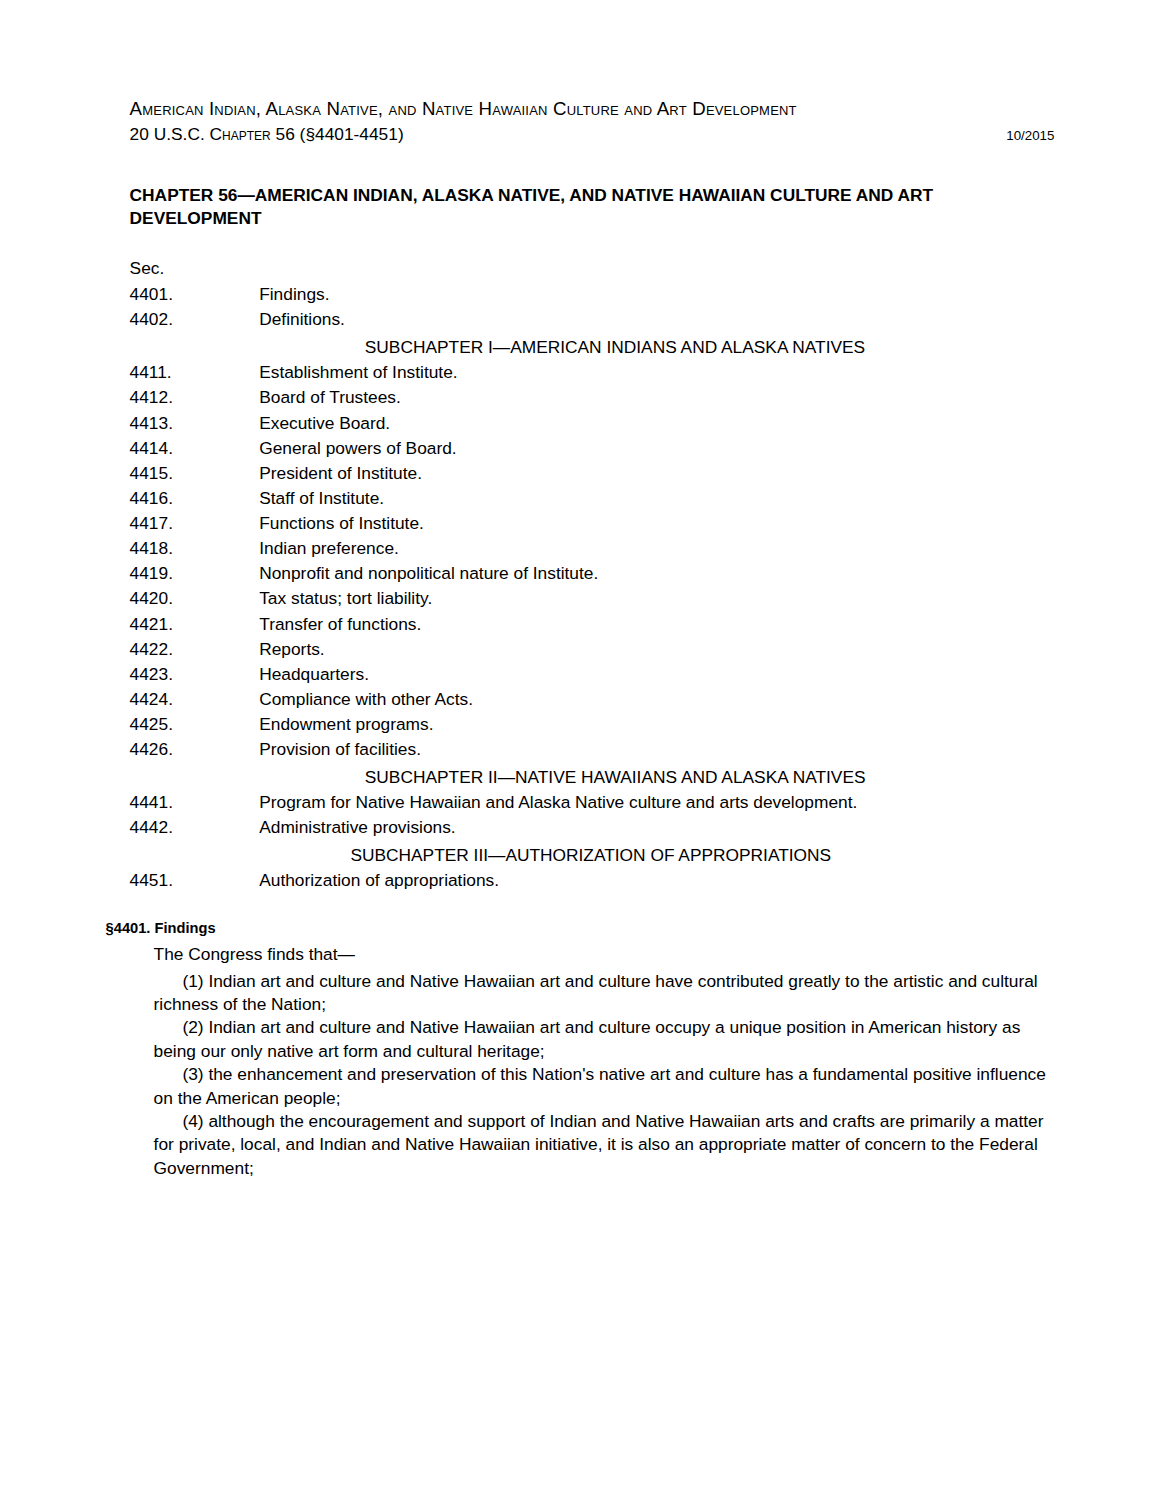American Indian, Alaska Native, and Native Hawaiian Culture and Art Development
20 U.S.C. Chapter 56 (§4401-4451) 10/2015
CHAPTER 56—AMERICAN INDIAN, ALASKA NATIVE, AND NATIVE HAWAIIAN CULTURE AND ART DEVELOPMENT
Sec.
| 4401. | Findings. |
| 4402. | Definitions. |
| | SUBCHAPTER I—AMERICAN INDIANS AND ALASKA NATIVES |
| 4411. | Establishment of Institute. |
| 4412. | Board of Trustees. |
| 4413. | Executive Board. |
| 4414. | General powers of Board. |
| 4415. | President of Institute. |
| 4416. | Staff of Institute. |
| 4417. | Functions of Institute. |
| 4418. | Indian preference. |
| 4419. | Nonprofit and nonpolitical nature of Institute. |
| 4420. | Tax status; tort liability. |
| 4421. | Transfer of functions. |
| 4422. | Reports. |
| 4423. | Headquarters. |
| 4424. | Compliance with other Acts. |
| 4425. | Endowment programs. |
| 4426. | Provision of facilities. |
| | SUBCHAPTER II—NATIVE HAWAIIANS AND ALASKA NATIVES |
| 4441. | Program for Native Hawaiian and Alaska Native culture and arts development. |
| 4442. | Administrative provisions. |
| | SUBCHAPTER III—AUTHORIZATION OF APPROPRIATIONS |
| 4451. | Authorization of appropriations. |
§4401. Findings
The Congress finds that—
(1) Indian art and culture and Native Hawaiian art and culture have contributed greatly to the artistic and cultural richness of the Nation;
(2) Indian art and culture and Native Hawaiian art and culture occupy a unique position in American history as being our only native art form and cultural heritage;
(3) the enhancement and preservation of this Nation's native art and culture has a fundamental positive influence on the American people;
(4) although the encouragement and support of Indian and Native Hawaiian arts and crafts are primarily a matter for private, local, and Indian and Native Hawaiian initiative, it is also an appropriate matter of concern to the Federal Government;